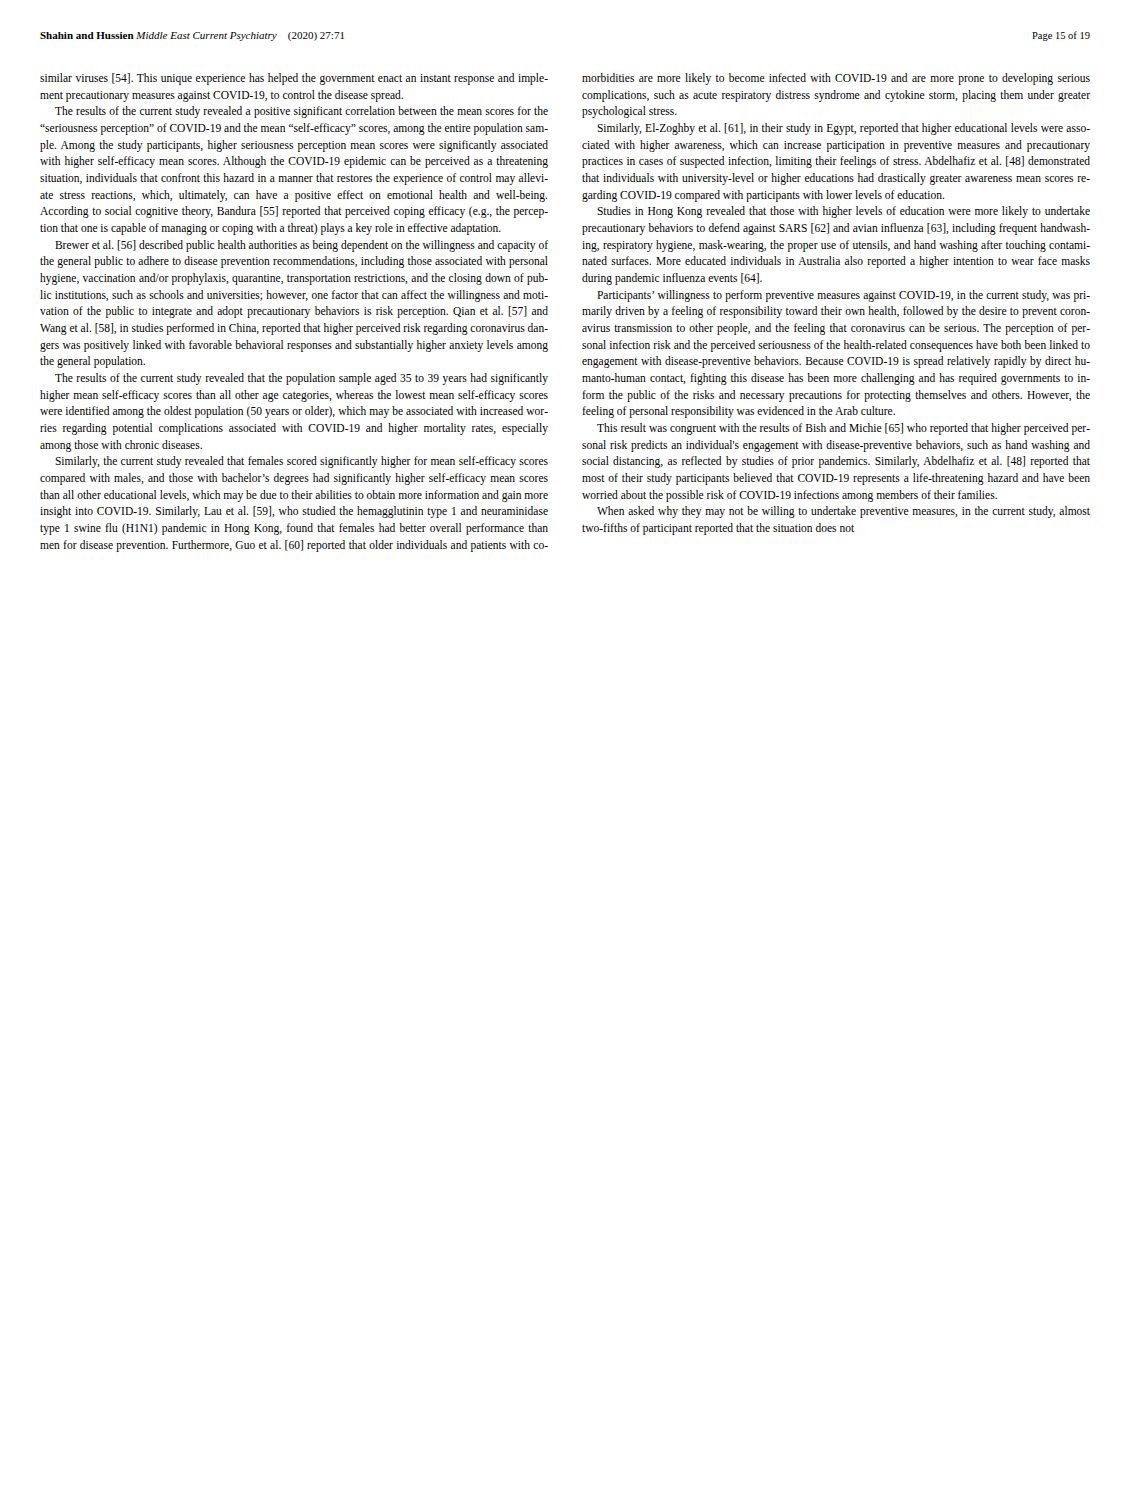Shahin and Hussien Middle East Current Psychiatry (2020) 27:71
Page 15 of 19
similar viruses [54]. This unique experience has helped the government enact an instant response and implement precautionary measures against COVID-19, to control the disease spread.
The results of the current study revealed a positive significant correlation between the mean scores for the “seriousness perception” of COVID-19 and the mean “self-efficacy” scores, among the entire population sample. Among the study participants, higher seriousness perception mean scores were significantly associated with higher self-efficacy mean scores. Although the COVID-19 epidemic can be perceived as a threatening situation, individuals that confront this hazard in a manner that restores the experience of control may alleviate stress reactions, which, ultimately, can have a positive effect on emotional health and well-being. According to social cognitive theory, Bandura [55] reported that perceived coping efficacy (e.g., the perception that one is capable of managing or coping with a threat) plays a key role in effective adaptation.
Brewer et al. [56] described public health authorities as being dependent on the willingness and capacity of the general public to adhere to disease prevention recommendations, including those associated with personal hygiene, vaccination and/or prophylaxis, quarantine, transportation restrictions, and the closing down of public institutions, such as schools and universities; however, one factor that can affect the willingness and motivation of the public to integrate and adopt precautionary behaviors is risk perception. Qian et al. [57] and Wang et al. [58], in studies performed in China, reported that higher perceived risk regarding coronavirus dangers was positively linked with favorable behavioral responses and substantially higher anxiety levels among the general population.
The results of the current study revealed that the population sample aged 35 to 39 years had significantly higher mean self-efficacy scores than all other age categories, whereas the lowest mean self-efficacy scores were identified among the oldest population (50 years or older), which may be associated with increased worries regarding potential complications associated with COVID-19 and higher mortality rates, especially among those with chronic diseases.
Similarly, the current study revealed that females scored significantly higher for mean self-efficacy scores compared with males, and those with bachelor’s degrees had significantly higher self-efficacy mean scores than all other educational levels, which may be due to their abilities to obtain more information and gain more insight into COVID-19. Similarly, Lau et al. [59], who studied the hemagglutinin type 1 and neuraminidase type 1 swine flu (H1N1) pandemic in Hong Kong, found that females had better overall performance than men for disease prevention. Furthermore, Guo et al. [60] reported that older individuals and patients with comorbidities are more likely to become infected with COVID-19 and are more prone to developing serious complications, such as acute respiratory distress syndrome and cytokine storm, placing them under greater psychological stress.
Similarly, El-Zoghby et al. [61], in their study in Egypt, reported that higher educational levels were associated with higher awareness, which can increase participation in preventive measures and precautionary practices in cases of suspected infection, limiting their feelings of stress. Abdelhafiz et al. [48] demonstrated that individuals with university-level or higher educations had drastically greater awareness mean scores regarding COVID-19 compared with participants with lower levels of education.
Studies in Hong Kong revealed that those with higher levels of education were more likely to undertake precautionary behaviors to defend against SARS [62] and avian influenza [63], including frequent handwashing, respiratory hygiene, mask-wearing, the proper use of utensils, and hand washing after touching contaminated surfaces. More educated individuals in Australia also reported a higher intention to wear face masks during pandemic influenza events [64].
Participants’ willingness to perform preventive measures against COVID-19, in the current study, was primarily driven by a feeling of responsibility toward their own health, followed by the desire to prevent coronavirus transmission to other people, and the feeling that coronavirus can be serious. The perception of personal infection risk and the perceived seriousness of the health-related consequences have both been linked to engagement with disease-preventive behaviors. Because COVID-19 is spread relatively rapidly by direct humanto-human contact, fighting this disease has been more challenging and has required governments to inform the public of the risks and necessary precautions for protecting themselves and others. However, the feeling of personal responsibility was evidenced in the Arab culture.
This result was congruent with the results of Bish and Michie [65] who reported that higher perceived personal risk predicts an individual's engagement with disease-preventive behaviors, such as hand washing and social distancing, as reflected by studies of prior pandemics. Similarly, Abdelhafiz et al. [48] reported that most of their study participants believed that COVID-19 represents a life-threatening hazard and have been worried about the possible risk of COVID-19 infections among members of their families.
When asked why they may not be willing to undertake preventive measures, in the current study, almost two-fifths of participant reported that the situation does not